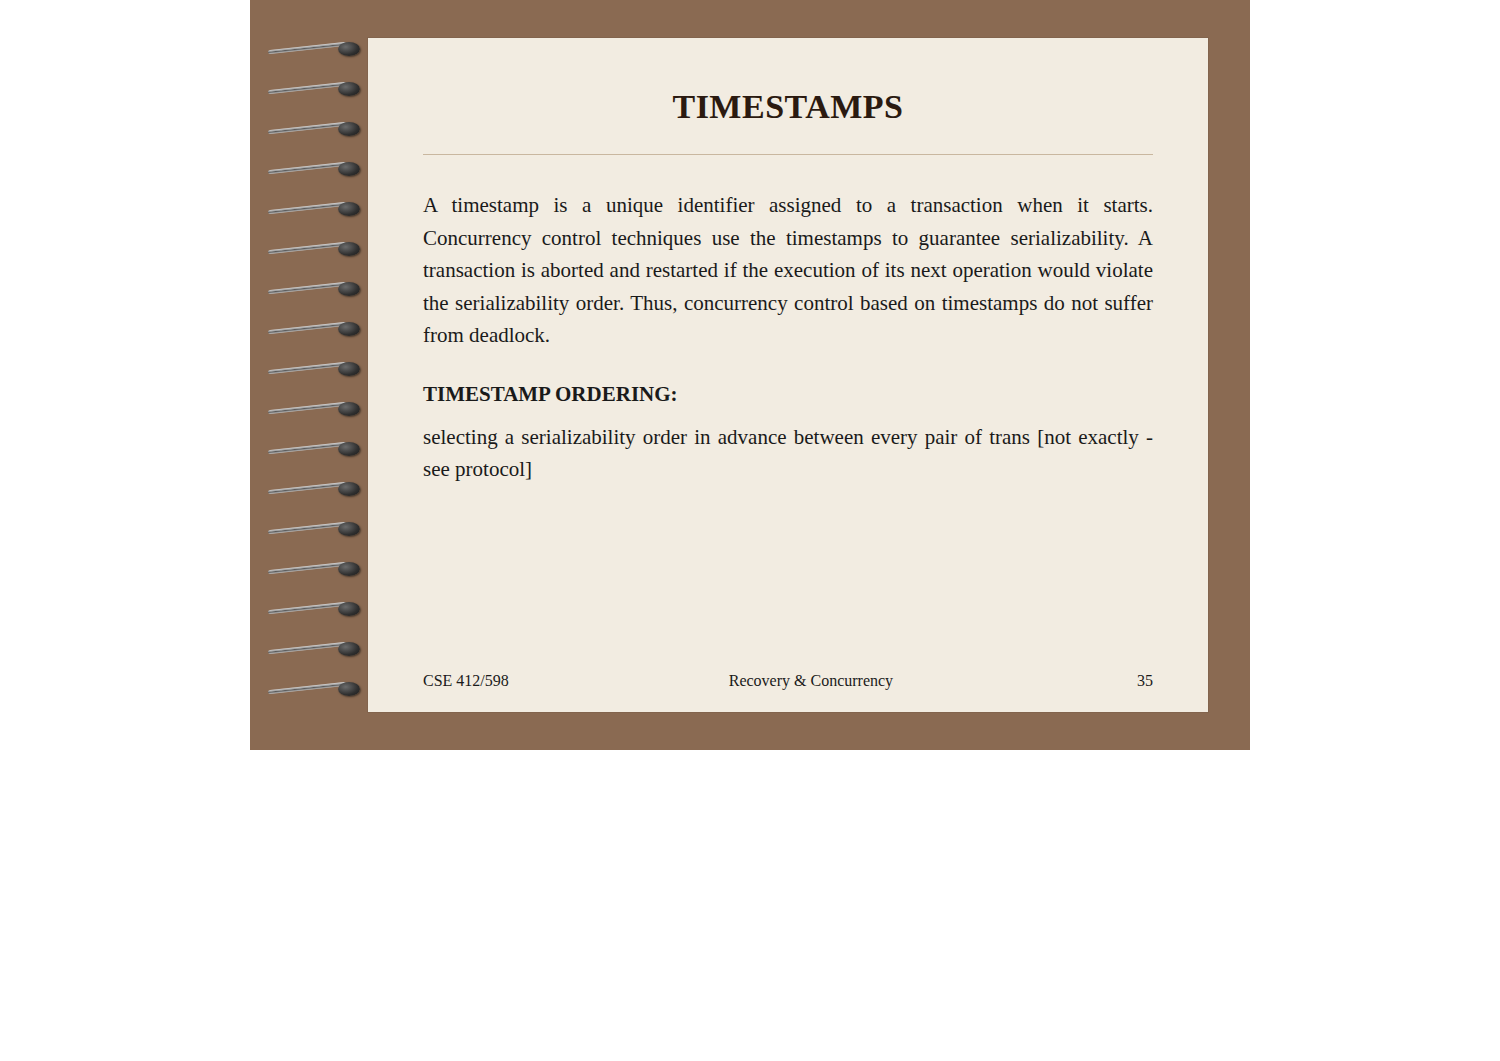TIMESTAMPS
A timestamp is a unique identifier assigned to a transaction when it starts. Concurrency control techniques use the timestamps to guarantee serializability. A transaction is aborted and restarted if the execution of its next operation would violate the serializability order. Thus, concurrency control based on timestamps do not suffer from deadlock.
TIMESTAMP ORDERING:
selecting a serializability order in advance between every pair of trans [not exactly - see protocol]
CSE 412/598 Recovery & Concurrency 35